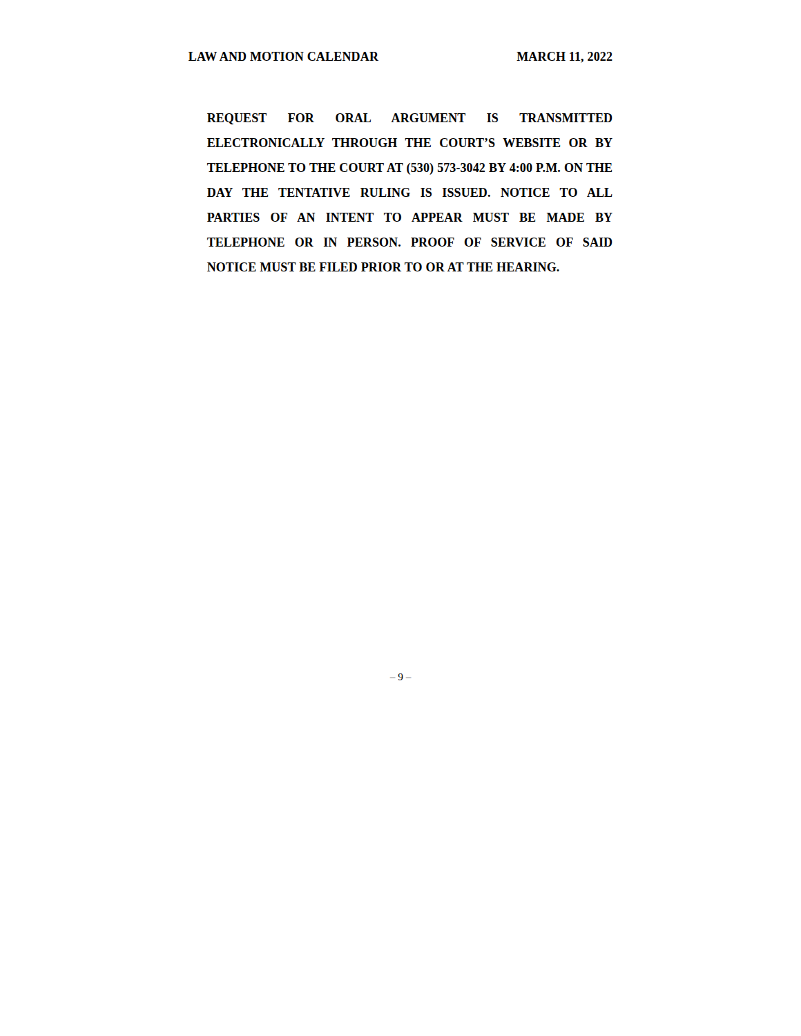LAW AND MOTION CALENDAR
MARCH 11, 2022
REQUEST FOR ORAL ARGUMENT IS TRANSMITTED ELECTRONICALLY THROUGH THE COURT’S WEBSITE OR BY TELEPHONE TO THE COURT AT (530) 573-3042 BY 4:00 P.M. ON THE DAY THE TENTATIVE RULING IS ISSUED. NOTICE TO ALL PARTIES OF AN INTENT TO APPEAR MUST BE MADE BY TELEPHONE OR IN PERSON. PROOF OF SERVICE OF SAID NOTICE MUST BE FILED PRIOR TO OR AT THE HEARING.
– 9 –